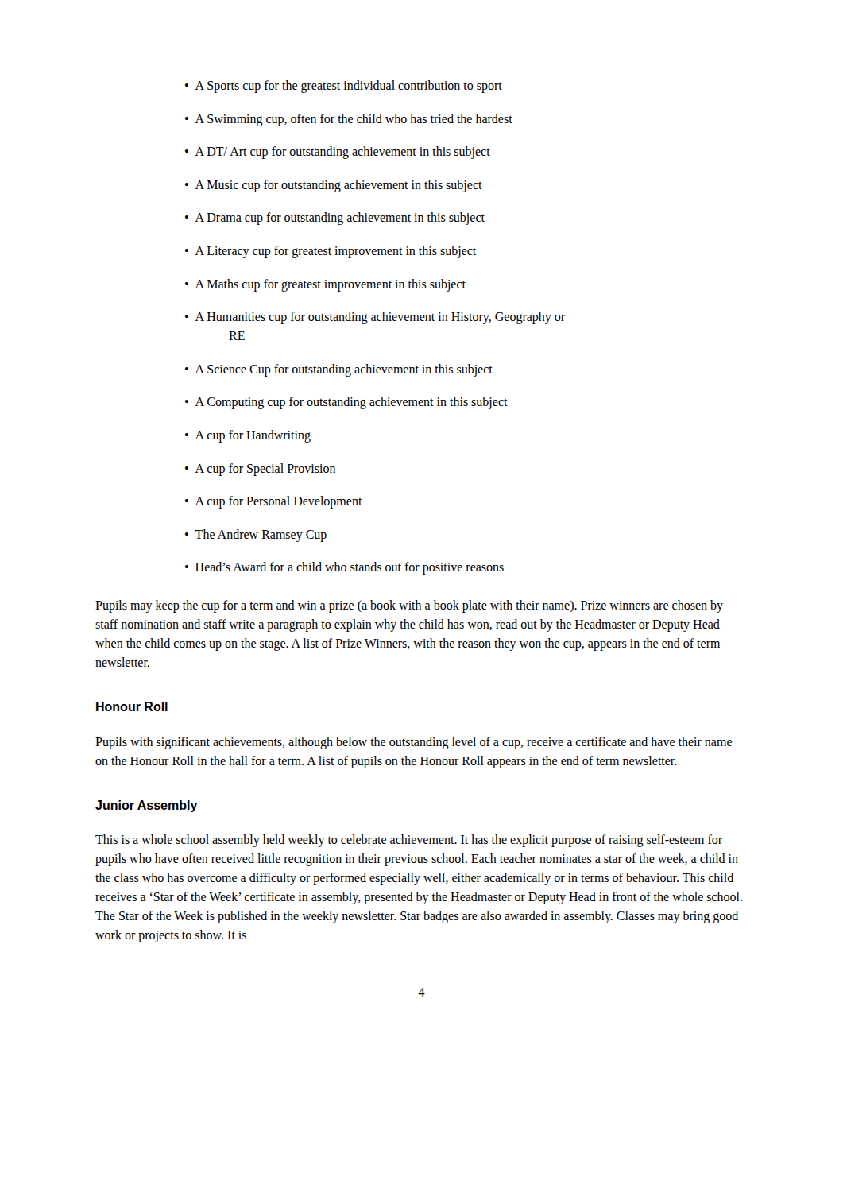A Sports cup for the greatest individual contribution to sport
A Swimming cup, often for the child who has tried the hardest
A DT/ Art cup for outstanding achievement in this subject
A Music cup for outstanding achievement in this subject
A Drama cup for outstanding achievement in this subject
A Literacy cup for greatest improvement in this subject
A Maths cup for greatest improvement in this subject
A Humanities cup for outstanding achievement in History, Geography orRE
A Science Cup for outstanding achievement in this subject
A Computing cup for outstanding achievement in this subject
A cup for Handwriting
A cup for Special Provision
A cup for Personal Development
The Andrew Ramsey Cup
Head’s Award for a child who stands out for positive reasons
Pupils may keep the cup for a term and win a prize (a book with a book plate with their name). Prize winners are chosen by staff nomination and staff write a paragraph to explain why the child has won, read out by the Headmaster or Deputy Head when the child comes up on the stage. A list of Prize Winners, with the reason they won the cup, appears in the end of term newsletter.
Honour Roll
Pupils with significant achievements, although below the outstanding level of a cup, receive a certificate and have their name on the Honour Roll in the hall for a term. A list of pupils on the Honour Roll appears in the end of term newsletter.
Junior Assembly
This is a whole school assembly held weekly to celebrate achievement. It has the explicit purpose of raising self-esteem for pupils who have often received little recognition in their previous school. Each teacher nominates a star of the week, a child in the class who has overcome a difficulty or performed especially well, either academically or in terms of behaviour. This child receives a ‘Star of the Week’ certificate in assembly, presented by the Headmaster or Deputy Head in front of the whole school. The Star of the Week is published in the weekly newsletter. Star badges are also awarded in assembly. Classes may bring good work or projects to show. It is
4